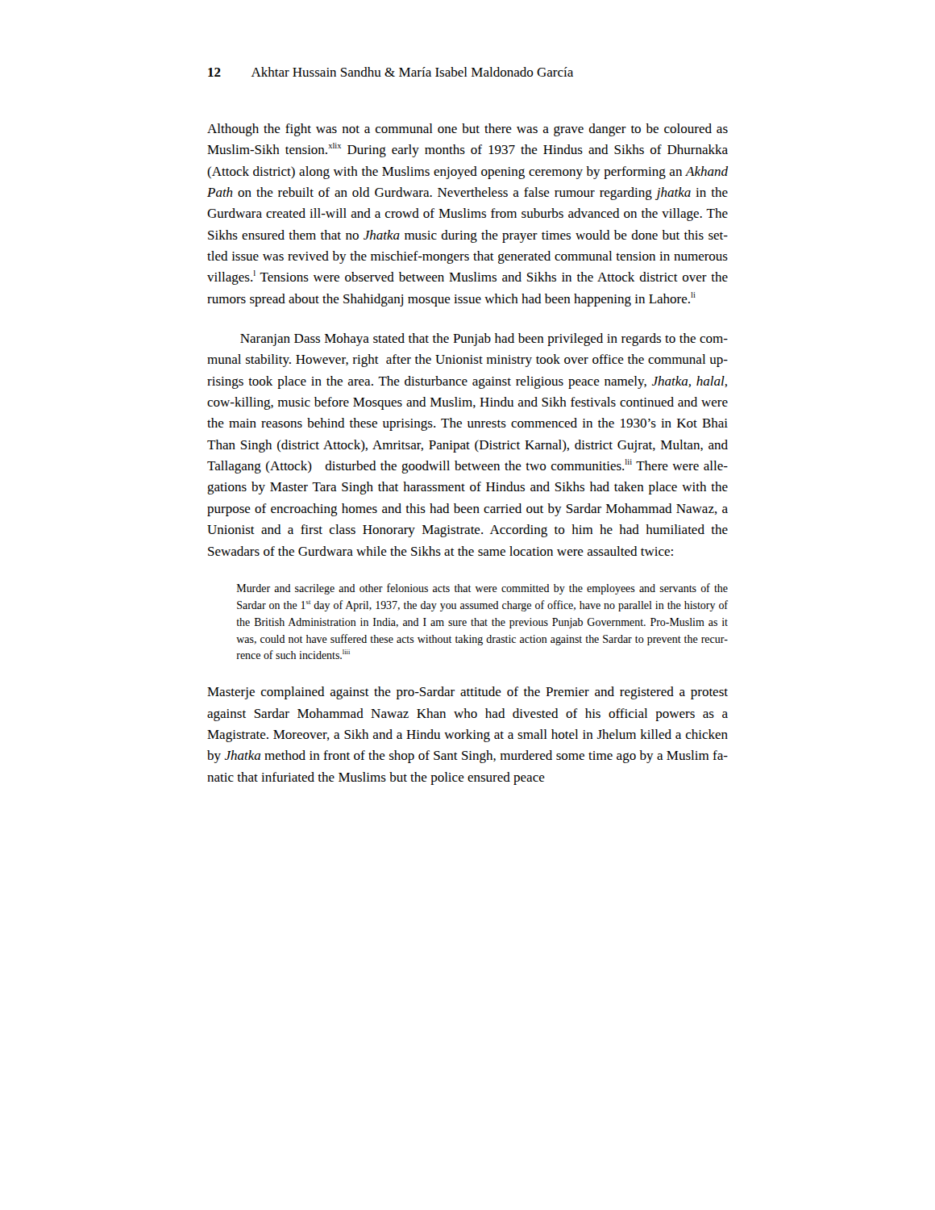12 Akhtar Hussain Sandhu & María Isabel Maldonado García
Although the fight was not a communal one but there was a grave danger to be coloured as Muslim-Sikh tension.xlix During early months of 1937 the Hindus and Sikhs of Dhurnakka (Attock district) along with the Muslims enjoyed opening ceremony by performing an Akhand Path on the rebuilt of an old Gurdwara. Nevertheless a false rumour regarding jhatka in the Gurdwara created ill-will and a crowd of Muslims from suburbs advanced on the village. The Sikhs ensured them that no Jhatka music during the prayer times would be done but this settled issue was revived by the mischief-mongers that generated communal tension in numerous villages.l Tensions were observed between Muslims and Sikhs in the Attock district over the rumors spread about the Shahidganj mosque issue which had been happening in Lahore.li
Naranjan Dass Mohaya stated that the Punjab had been privileged in regards to the communal stability. However, right after the Unionist ministry took over office the communal uprisings took place in the area. The disturbance against religious peace namely, Jhatka, halal, cow-killing, music before Mosques and Muslim, Hindu and Sikh festivals continued and were the main reasons behind these uprisings. The unrests commenced in the 1930’s in Kot Bhai Than Singh (district Attock), Amritsar, Panipat (District Karnal), district Gujrat, Multan, and Tallagang (Attock) disturbed the goodwill between the two communities.lii There were allegations by Master Tara Singh that harassment of Hindus and Sikhs had taken place with the purpose of encroaching homes and this had been carried out by Sardar Mohammad Nawaz, a Unionist and a first class Honorary Magistrate. According to him he had humiliated the Sewadars of the Gurdwara while the Sikhs at the same location were assaulted twice:
Murder and sacrilege and other felonious acts that were committed by the employees and servants of the Sardar on the 1st day of April, 1937, the day you assumed charge of office, have no parallel in the history of the British Administration in India, and I am sure that the previous Punjab Government. Pro-Muslim as it was, could not have suffered these acts without taking drastic action against the Sardar to prevent the recurrence of such incidents.liii
Masterje complained against the pro-Sardar attitude of the Premier and registered a protest against Sardar Mohammad Nawaz Khan who had divested of his official powers as a Magistrate. Moreover, a Sikh and a Hindu working at a small hotel in Jhelum killed a chicken by Jhatka method in front of the shop of Sant Singh, murdered some time ago by a Muslim fanatic that infuriated the Muslims but the police ensured peace